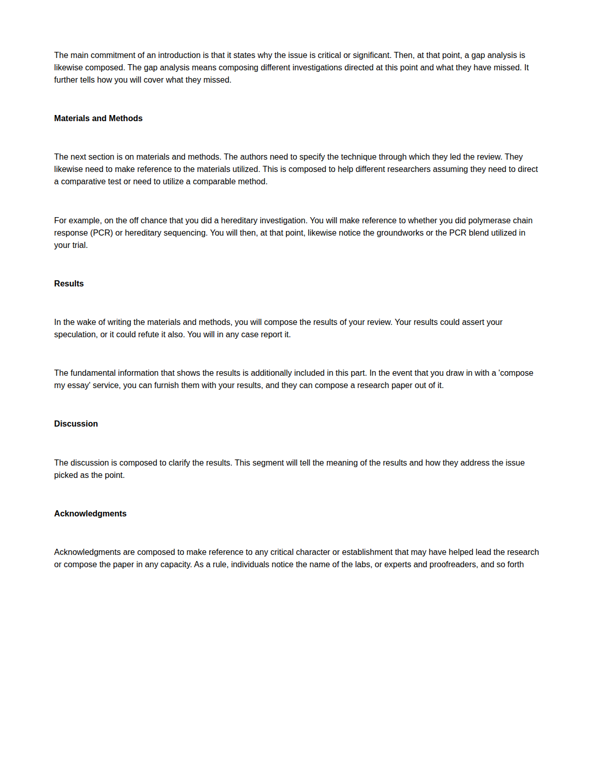The main commitment of an introduction is that it states why the issue is critical or significant. Then, at that point, a gap analysis is likewise composed. The gap analysis means composing different investigations directed at this point and what they have missed. It further tells how you will cover what they missed.
Materials and Methods
The next section is on materials and methods. The authors need to specify the technique through which they led the review. They likewise need to make reference to the materials utilized. This is composed to help different researchers assuming they need to direct a comparative test or need to utilize a comparable method.
For example, on the off chance that you did a hereditary investigation. You will make reference to whether you did polymerase chain response (PCR) or hereditary sequencing. You will then, at that point, likewise notice the groundworks or the PCR blend utilized in your trial.
Results
In the wake of writing the materials and methods, you will compose the results of your review. Your results could assert your speculation, or it could refute it also. You will in any case report it.
The fundamental information that shows the results is additionally included in this part. In the event that you draw in with a 'compose my essay' service, you can furnish them with your results, and they can compose a research paper out of it.
Discussion
The discussion is composed to clarify the results. This segment will tell the meaning of the results and how they address the issue picked as the point.
Acknowledgments
Acknowledgments are composed to make reference to any critical character or establishment that may have helped lead the research or compose the paper in any capacity. As a rule, individuals notice the name of the labs, or experts and proofreaders, and so forth